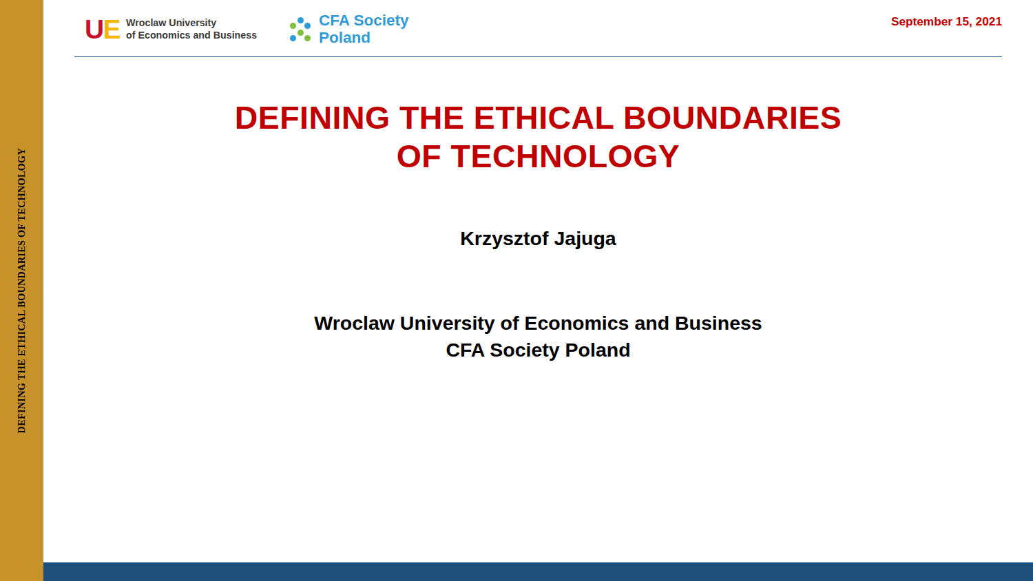Defining the Ethical Boundaries of Technology
UE Wroclaw University
of Economics and Business
CFA Society
Poland
September 15, 2021
DEFINING THE ETHICAL BOUNDARIES
OF TECHNOLOGY
Krzysztof Jajuga
Wroclaw University of Economics and Business
CFA Society Poland